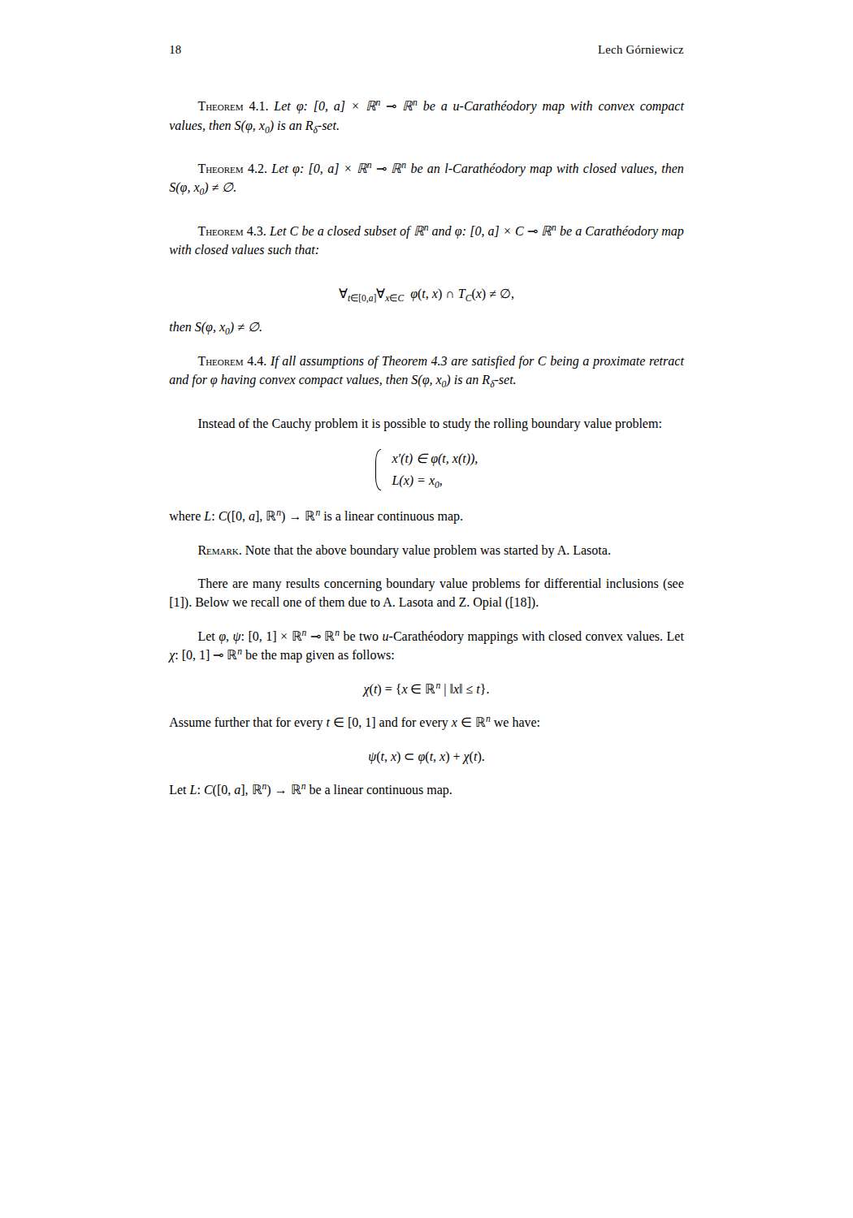18 Lech Górniewicz
Theorem 4.1. Let φ: [0, a] × ℝn ⊸ ℝn be a u-Carathéodory map with convex compact values, then S(φ, x0) is an Rδ-set.
Theorem 4.2. Let φ: [0, a] × ℝn ⊸ ℝn be an l-Carathéodory map with closed values, then S(φ, x0) ≠ ∅.
Theorem 4.3. Let C be a closed subset of ℝn and φ: [0, a] × C ⊸ ℝn be a Carathéodory map with closed values such that:
∀t∈[0,a]∀x∈C φ(t, x) ∩ TC(x) ≠ ∅,
then S(φ, x0) ≠ ∅.
Theorem 4.4. If all assumptions of Theorem 4.3 are satisfied for C being a proximate retract and for φ having convex compact values, then S(φ, x0) is an Rδ-set.
Instead of the Cauchy problem it is possible to study the rolling boundary value problem:
x′(t) ∈ φ(t, x(t)), L(x) = x0,
where L: C([0, a], ℝn) → ℝn is a linear continuous map.
Remark. Note that the above boundary value problem was started by A. Lasota.
There are many results concerning boundary value problems for differential inclusions (see [1]). Below we recall one of them due to A. Lasota and Z. Opial ([18]).
Let φ, ψ: [0, 1] × ℝn ⊸ ℝn be two u-Carathéodory mappings with closed convex values. Let χ: [0, 1] ⊸ ℝn be the map given as follows:
χ(t) = {x ∈ ℝn | ‖x‖ ≤ t}.
Assume further that for every t ∈ [0, 1] and for every x ∈ ℝn we have:
ψ(t, x) ⊂ φ(t, x) + χ(t).
Let L: C([0, a], ℝn) → ℝn be a linear continuous map.